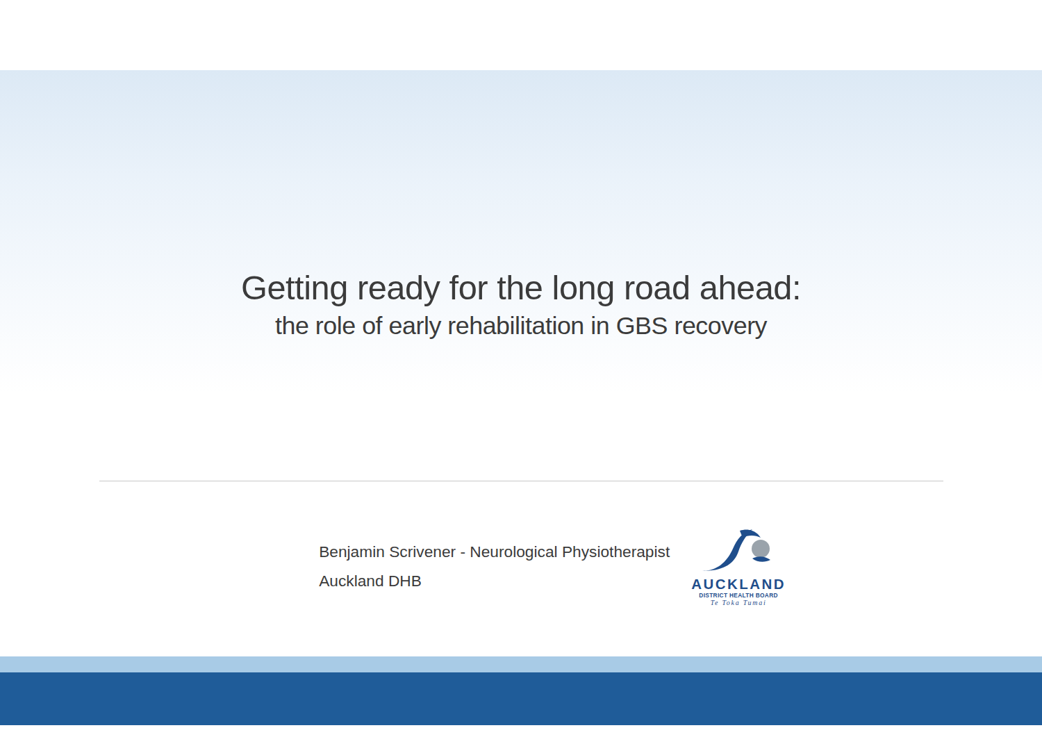Getting ready for the long road ahead: the role of early rehabilitation in GBS recovery
Benjamin Scrivener - Neurological Physiotherapist
Auckland DHB
AUCKLAND
DISTRICT HEALTH BOARD
Te Toka Tumai